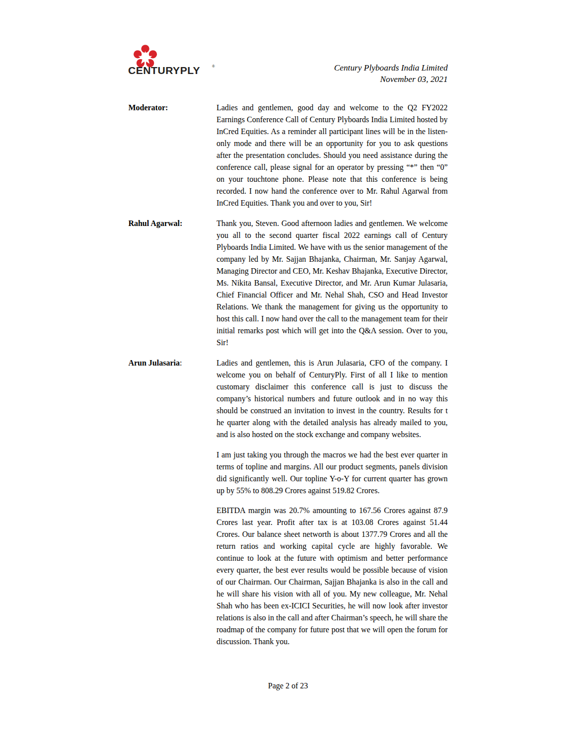CENTURYPLY ®
Century Plyboards India Limited
November 03, 2021
Moderator:
Ladies and gentlemen, good day and welcome to the Q2 FY2022 Earnings Conference Call of Century Plyboards India Limited hosted by InCred Equities. As a reminder all participant lines will be in the listen-only mode and there will be an opportunity for you to ask questions after the presentation concludes. Should you need assistance during the conference call, please signal for an operator by pressing “*” then “0” on your touchtone phone. Please note that this conference is being recorded. I now hand the conference over to Mr. Rahul Agarwal from InCred Equities. Thank you and over to you, Sir!
Rahul Agarwal:
Thank you, Steven. Good afternoon ladies and gentlemen. We welcome you all to the second quarter fiscal 2022 earnings call of Century Plyboards India Limited. We have with us the senior management of the company led by Mr. Sajjan Bhajanka, Chairman, Mr. Sanjay Agarwal, Managing Director and CEO, Mr. Keshav Bhajanka, Executive Director, Ms. Nikita Bansal, Executive Director, and Mr. Arun Kumar Julasaria, Chief Financial Officer and Mr. Nehal Shah, CSO and Head Investor Relations. We thank the management for giving us the opportunity to host this call. I now hand over the call to the management team for their initial remarks post which will get into the Q&A session. Over to you, Sir!
Arun Julasaria:
Ladies and gentlemen, this is Arun Julasaria, CFO of the company. I welcome you on behalf of CenturyPly. First of all I like to mention customary disclaimer this conference call is just to discuss the company’s historical numbers and future outlook and in no way this should be construed an invitation to invest in the country. Results for t he quarter along with the detailed analysis has already mailed to you, and is also hosted on the stock exchange and company websites.
I am just taking you through the macros we had the best ever quarter in terms of topline and margins. All our product segments, panels division did significantly well. Our topline Y-o-Y for current quarter has grown up by 55% to 808.29 Crores against 519.82 Crores.
EBITDA margin was 20.7% amounting to 167.56 Crores against 87.9 Crores last year. Profit after tax is at 103.08 Crores against 51.44 Crores. Our balance sheet networth is about 1377.79 Crores and all the return ratios and working capital cycle are highly favorable. We continue to look at the future with optimism and better performance every quarter, the best ever results would be possible because of vision of our Chairman. Our Chairman, Sajjan Bhajanka is also in the call and he will share his vision with all of you. My new colleague, Mr. Nehal Shah who has been ex-ICICI Securities, he will now look after investor relations is also in the call and after Chairman’s speech, he will share the roadmap of the company for future post that we will open the forum for discussion. Thank you.
Page 2 of 23